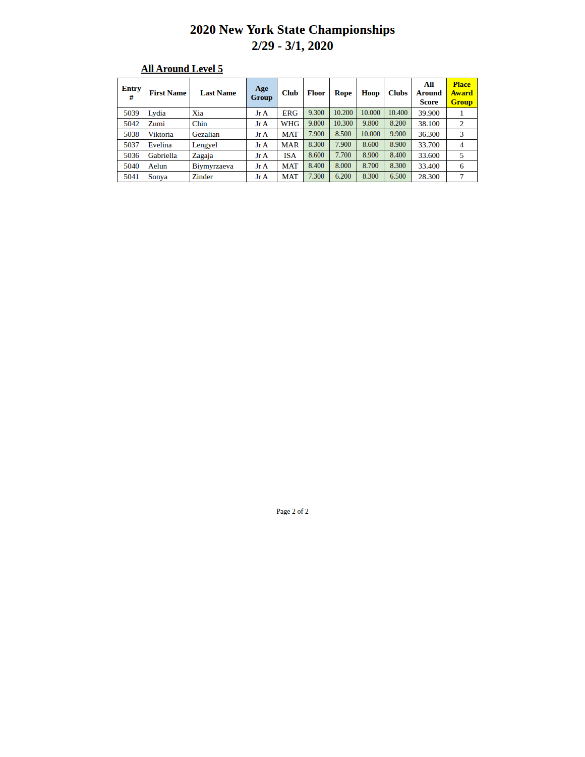2020 New York State Championships
2/29 - 3/1, 2020
All Around Level 5
| Entry # | First Name | Last Name | Age Group | Club | Floor | Rope | Hoop | Clubs | All Around Score | Place Award Group |
| --- | --- | --- | --- | --- | --- | --- | --- | --- | --- | --- |
| 5039 | Lydia | Xia | Jr A | ERG | 9.300 | 10.200 | 10.000 | 10.400 | 39.900 | 1 |
| 5042 | Zumi | Chin | Jr A | WHG | 9.800 | 10.300 | 9.800 | 8.200 | 38.100 | 2 |
| 5038 | Viktoria | Gezalian | Jr A | MAT | 7.900 | 8.500 | 10.000 | 9.900 | 36.300 | 3 |
| 5037 | Evelina | Lengyel | Jr A | MAR | 8.300 | 7.900 | 8.600 | 8.900 | 33.700 | 4 |
| 5036 | Gabriella | Zagaja | Jr A | ISA | 8.600 | 7.700 | 8.900 | 8.400 | 33.600 | 5 |
| 5040 | Aelun | Biymyrzaeva | Jr A | MAT | 8.400 | 8.000 | 8.700 | 8.300 | 33.400 | 6 |
| 5041 | Sonya | Zinder | Jr A | MAT | 7.300 | 6.200 | 8.300 | 6.500 | 28.300 | 7 |
Page 2 of 2